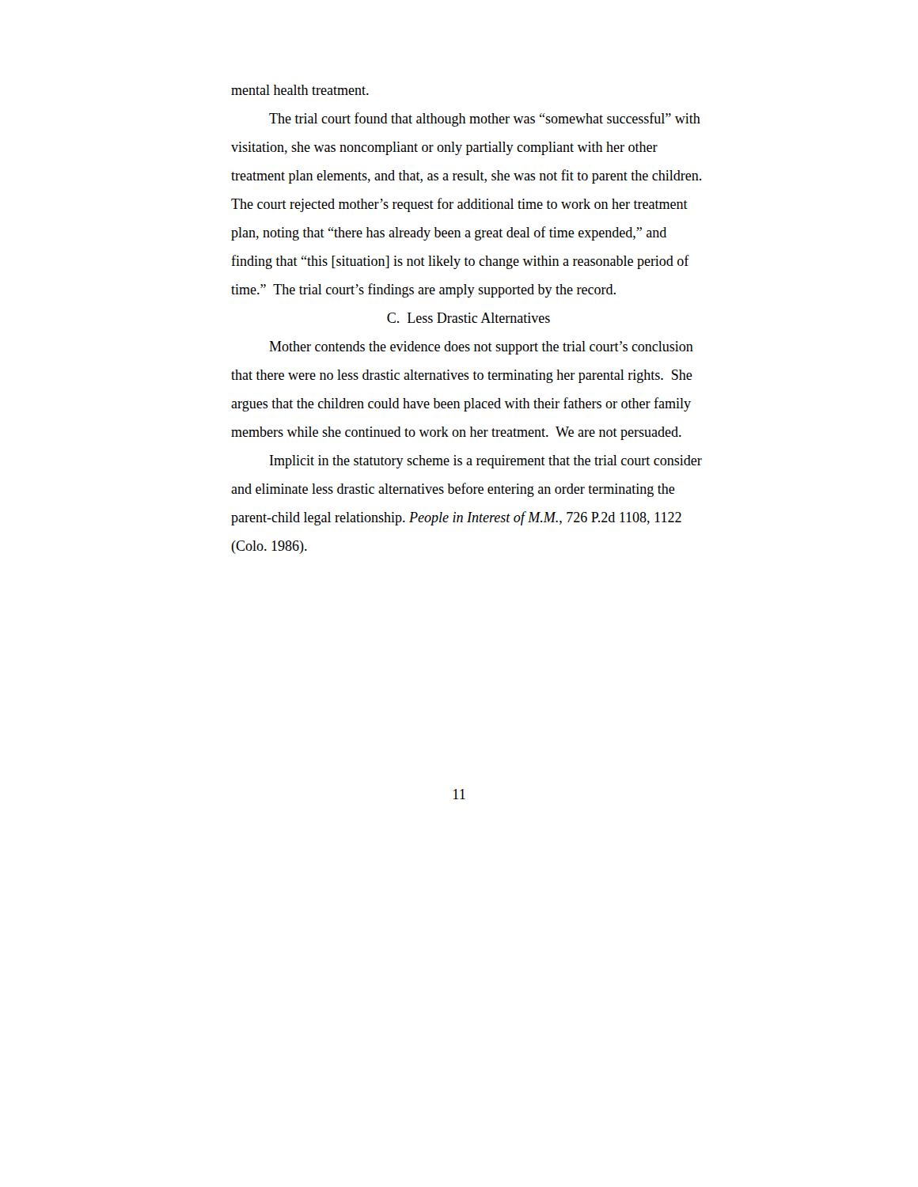mental health treatment.
The trial court found that although mother was “somewhat successful” with visitation, she was noncompliant or only partially compliant with her other treatment plan elements, and that, as a result, she was not fit to parent the children. The court rejected mother’s request for additional time to work on her treatment plan, noting that “there has already been a great deal of time expended,” and finding that “this [situation] is not likely to change within a reasonable period of time.” The trial court’s findings are amply supported by the record.
C. Less Drastic Alternatives
Mother contends the evidence does not support the trial court’s conclusion that there were no less drastic alternatives to terminating her parental rights. She argues that the children could have been placed with their fathers or other family members while she continued to work on her treatment. We are not persuaded.
Implicit in the statutory scheme is a requirement that the trial court consider and eliminate less drastic alternatives before entering an order terminating the parent-child legal relationship. People in Interest of M.M., 726 P.2d 1108, 1122 (Colo. 1986).
11